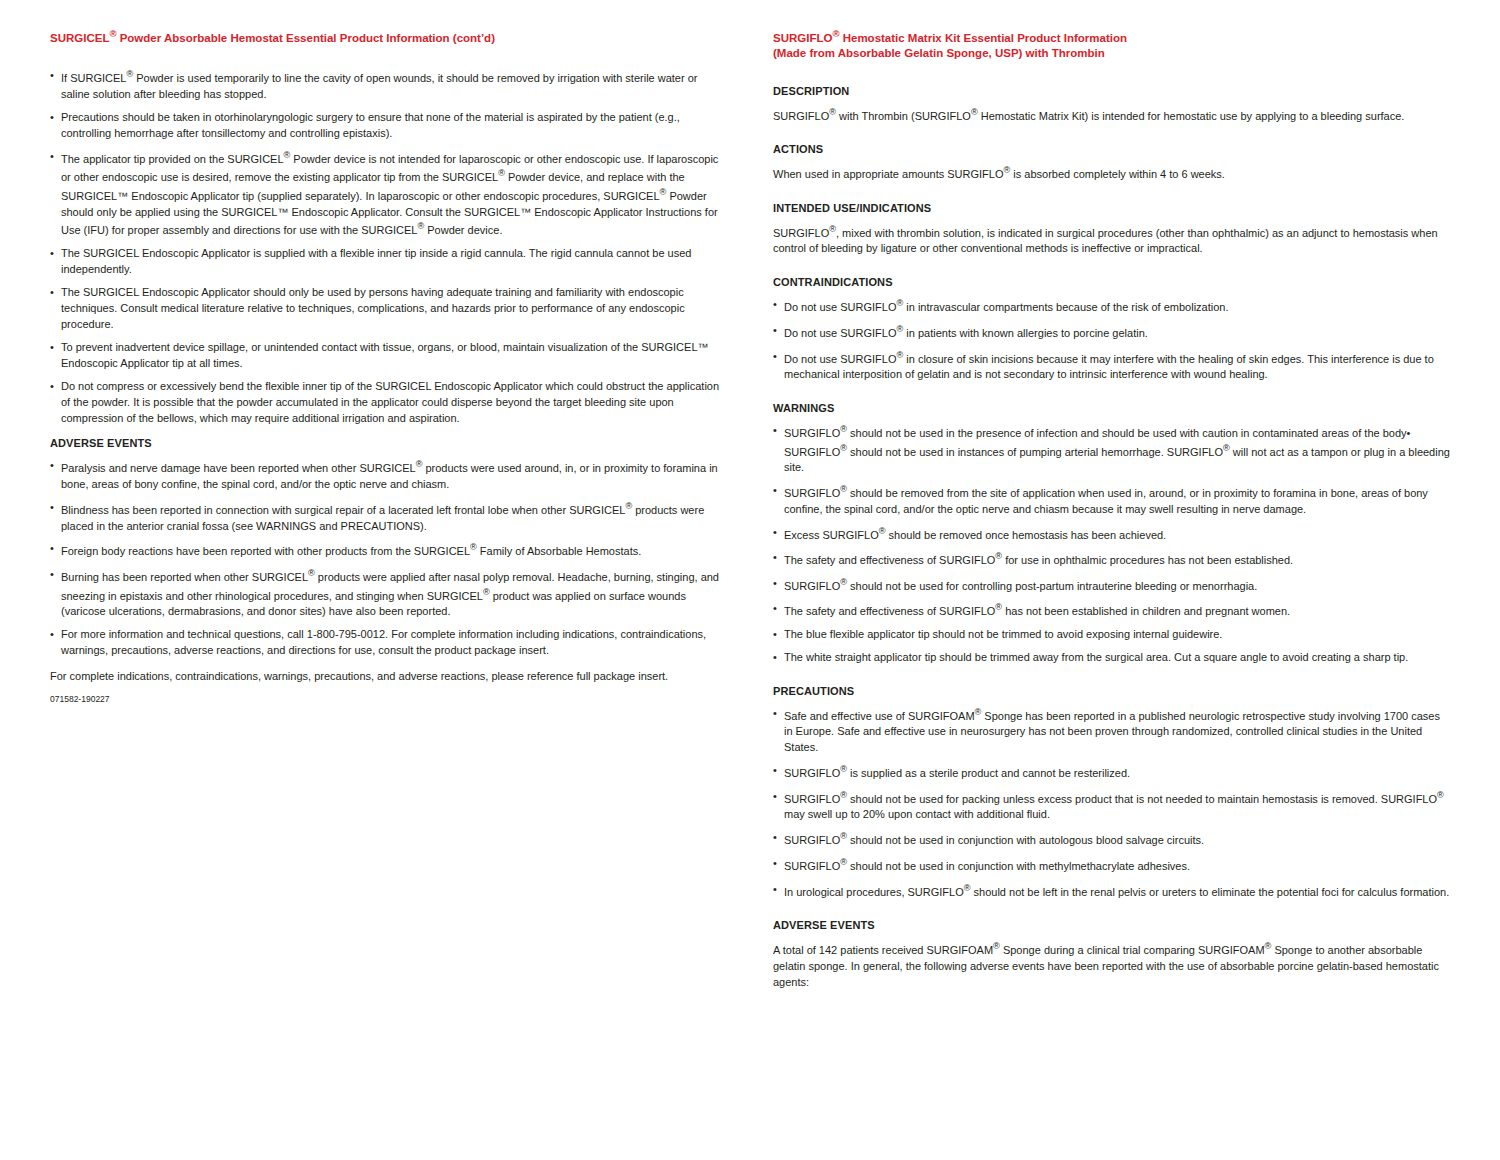SURGICEL® Powder Absorbable Hemostat Essential Product Information (cont’d)
If SURGICEL® Powder is used temporarily to line the cavity of open wounds, it should be removed by irrigation with sterile water or saline solution after bleeding has stopped.
Precautions should be taken in otorhinolaryngologic surgery to ensure that none of the material is aspirated by the patient (e.g., controlling hemorrhage after tonsillectomy and controlling epistaxis).
The applicator tip provided on the SURGICEL® Powder device is not intended for laparoscopic or other endoscopic use. If laparoscopic or other endoscopic use is desired, remove the existing applicator tip from the SURGICEL® Powder device, and replace with the SURGICEL™ Endoscopic Applicator tip (supplied separately). In laparoscopic or other endoscopic procedures, SURGICEL® Powder should only be applied using the SURGICEL™ Endoscopic Applicator. Consult the SURGICEL™ Endoscopic Applicator Instructions for Use (IFU) for proper assembly and directions for use with the SURGICEL® Powder device.
The SURGICEL Endoscopic Applicator is supplied with a flexible inner tip inside a rigid cannula. The rigid cannula cannot be used independently.
The SURGICEL Endoscopic Applicator should only be used by persons having adequate training and familiarity with endoscopic techniques. Consult medical literature relative to techniques, complications, and hazards prior to performance of any endoscopic procedure.
To prevent inadvertent device spillage, or unintended contact with tissue, organs, or blood, maintain visualization of the SURGICEL™ Endoscopic Applicator tip at all times.
Do not compress or excessively bend the flexible inner tip of the SURGICEL Endoscopic Applicator which could obstruct the application of the powder. It is possible that the powder accumulated in the applicator could disperse beyond the target bleeding site upon compression of the bellows, which may require additional irrigation and aspiration.
ADVERSE EVENTS
Paralysis and nerve damage have been reported when other SURGICEL® products were used around, in, or in proximity to foramina in bone, areas of bony confine, the spinal cord, and/or the optic nerve and chiasm.
Blindness has been reported in connection with surgical repair of a lacerated left frontal lobe when other SURGICEL® products were placed in the anterior cranial fossa (see WARNINGS and PRECAUTIONS).
Foreign body reactions have been reported with other products from the SURGICEL® Family of Absorbable Hemostats.
Burning has been reported when other SURGICEL® products were applied after nasal polyp removal. Headache, burning, stinging, and sneezing in epistaxis and other rhinological procedures, and stinging when SURGICEL® product was applied on surface wounds (varicose ulcerations, dermabrasions, and donor sites) have also been reported.
For more information and technical questions, call 1-800-795-0012. For complete information including indications, contraindications, warnings, precautions, adverse reactions, and directions for use, consult the product package insert.
For complete indications, contraindications, warnings, precautions, and adverse reactions, please reference full package insert.
071582-190227
SURGIFLO® Hemostatic Matrix Kit Essential Product Information
(Made from Absorbable Gelatin Sponge, USP) with Thrombin
DESCRIPTION
SURGIFLO® with Thrombin (SURGIFLO® Hemostatic Matrix Kit) is intended for hemostatic use by applying to a bleeding surface.
ACTIONS
When used in appropriate amounts SURGIFLO® is absorbed completely within 4 to 6 weeks.
INTENDED USE/INDICATIONS
SURGIFLO®, mixed with thrombin solution, is indicated in surgical procedures (other than ophthalmic) as an adjunct to hemostasis when control of bleeding by ligature or other conventional methods is ineffective or impractical.
CONTRAINDICATIONS
Do not use SURGIFLO® in intravascular compartments because of the risk of embolization.
Do not use SURGIFLO® in patients with known allergies to porcine gelatin.
Do not use SURGIFLO® in closure of skin incisions because it may interfere with the healing of skin edges. This interference is due to mechanical interposition of gelatin and is not secondary to intrinsic interference with wound healing.
WARNINGS
SURGIFLO® should not be used in the presence of infection and should be used with caution in contaminated areas of the body• SURGIFLO® should not be used in instances of pumping arterial hemorrhage. SURGIFLO® will not act as a tampon or plug in a bleeding site.
SURGIFLO® should be removed from the site of application when used in, around, or in proximity to foramina in bone, areas of bony confine, the spinal cord, and/or the optic nerve and chiasm because it may swell resulting in nerve damage.
Excess SURGIFLO® should be removed once hemostasis has been achieved.
The safety and effectiveness of SURGIFLO® for use in ophthalmic procedures has not been established.
SURGIFLO® should not be used for controlling post-partum intrauterine bleeding or menorrhagia.
The safety and effectiveness of SURGIFLO® has not been established in children and pregnant women.
The blue flexible applicator tip should not be trimmed to avoid exposing internal guidewire.
The white straight applicator tip should be trimmed away from the surgical area. Cut a square angle to avoid creating a sharp tip.
PRECAUTIONS
Safe and effective use of SURGIFOAM® Sponge has been reported in a published neurologic retrospective study involving 1700 cases in Europe. Safe and effective use in neurosurgery has not been proven through randomized, controlled clinical studies in the United States.
SURGIFLO® is supplied as a sterile product and cannot be resterilized.
SURGIFLO® should not be used for packing unless excess product that is not needed to maintain hemostasis is removed. SURGIFLO® may swell up to 20% upon contact with additional fluid.
SURGIFLO® should not be used in conjunction with autologous blood salvage circuits.
SURGIFLO® should not be used in conjunction with methylmethacrylate adhesives.
In urological procedures, SURGIFLO® should not be left in the renal pelvis or ureters to eliminate the potential foci for calculus formation.
ADVERSE EVENTS
A total of 142 patients received SURGIFOAM® Sponge during a clinical trial comparing SURGIFOAM® Sponge to another absorbable gelatin sponge. In general, the following adverse events have been reported with the use of absorbable porcine gelatin-based hemostatic agents: